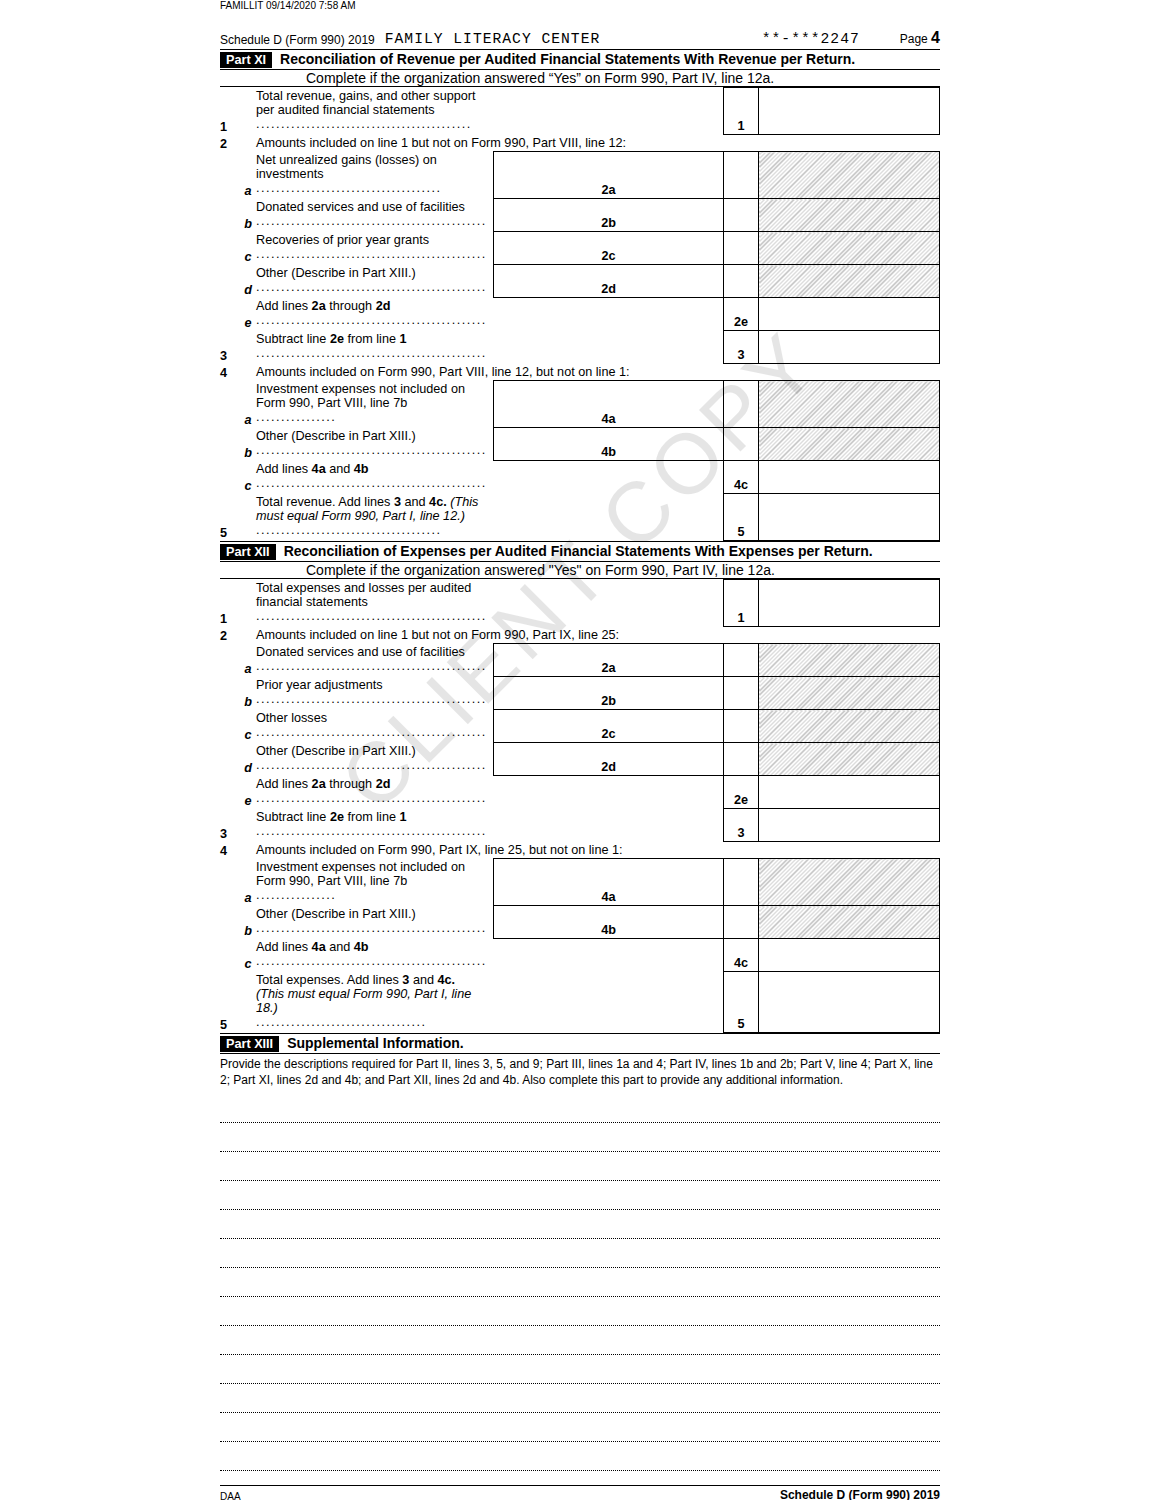FAMILLIT 09/14/2020 7:58 AM
CLIENT COPY
Schedule D (Form 990) 2019
FAMILY LITERACY CENTER
**-***2247
Page 4
Part XI Reconciliation of Revenue per Audited Financial Statements With Revenue per Return.
Complete if the organization answered “Yes” on Form 990, Part IV, line 12a.
| 1 | | Total revenue, gains, and other support per audited financial statements ........................................... | | | 1 | |
| 2 | | Amounts included on line 1 but not on Form 990, Part VIII, line 12: |
| | a | Net unrealized gains (losses) on investments ..................................... | | 2a | | |
| | b | Donated services and use of facilities .............................................. | | 2b | | |
| | c | Recoveries of prior year grants ................................................... | | 2c | | |
| | d | Other (Describe in Part XIII.) ..................................................... | | 2d | | |
| | e | Add lines 2a through 2d ................................................................................................. | | | 2e | |
| 3 | | Subtract line 2e from line 1 .............................................................................................. | | | 3 | |
| 4 | | Amounts included on Form 990, Part VIII, line 12, but not on line 1: |
| | a | Investment expenses not included on Form 990, Part VIII, line 7b ................ | | 4a | | |
| | b | Other (Describe in Part XIII.) ..................................................... | | 4b | | |
| | c | Add lines 4a and 4b ..................................................................................................... | | | 4c | |
| 5 | | Total revenue. Add lines 3 and 4c. (This must equal Form 990, Part I, line 12.) ..................................... | | | 5 | |
Part XII Reconciliation of Expenses per Audited Financial Statements With Expenses per Return.
Complete if the organization answered "Yes" on Form 990, Part IV, line 12a.
| 1 | | Total expenses and losses per audited financial statements ................................................. | | | 1 | |
| 2 | | Amounts included on line 1 but not on Form 990, Part IX, line 25: |
| | a | Donated services and use of facilities .............................................. | | 2a | | |
| | b | Prior year adjustments ........................................................... | | 2b | | |
| | c | Other losses ..................................................................... | | 2c | | |
| | d | Other (Describe in Part XIII.) ..................................................... | | 2d | | |
| | e | Add lines 2a through 2d ................................................................................................. | | | 2e | |
| 3 | | Subtract line 2e from line 1 .............................................................................................. | | | 3 | |
| 4 | | Amounts included on Form 990, Part IX, line 25, but not on line 1: |
| | a | Investment expenses not included on Form 990, Part VIII, line 7b ................ | | 4a | | |
| | b | Other (Describe in Part XIII.) ..................................................... | | 4b | | |
| | c | Add lines 4a and 4b ..................................................................................................... | | | 4c | |
| 5 | | Total expenses. Add lines 3 and 4c. (This must equal Form 990, Part I, line 18.) .................................. | | | 5 | |
Part XIII Supplemental Information.
Provide the descriptions required for Part II, lines 3, 5, and 9; Part III, lines 1a and 4; Part IV, lines 1b and 2b; Part V, line 4; Part X, line 2; Part XI, lines 2d and 4b; and Part XII, lines 2d and 4b. Also complete this part to provide any additional information.
DAA
Schedule D (Form 990) 2019